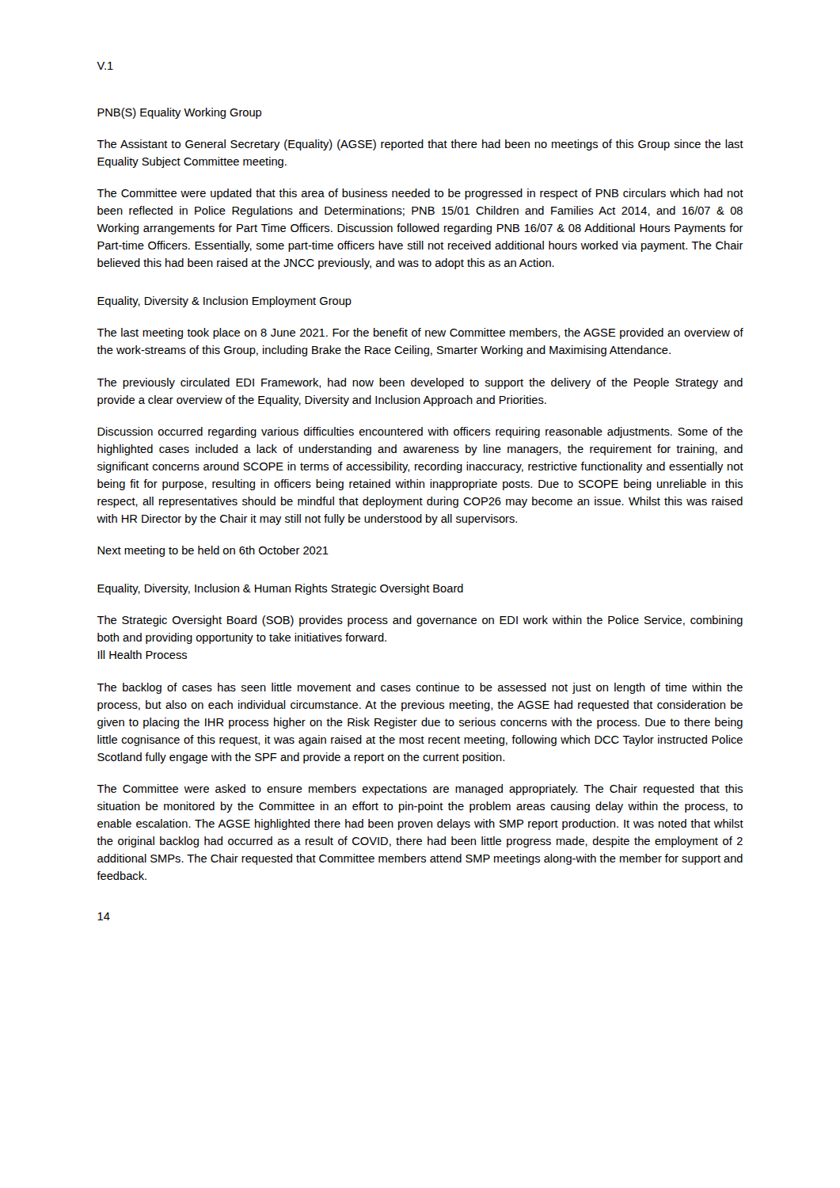V.1
PNB(S) Equality Working Group
The Assistant to General Secretary (Equality) (AGSE) reported that there had been no meetings of this Group since the last Equality Subject Committee meeting.
The Committee were updated that this area of business needed to be progressed in respect of PNB circulars which had not been reflected in Police Regulations and Determinations; PNB 15/01 Children and Families Act 2014, and 16/07 & 08 Working arrangements for Part Time Officers. Discussion followed regarding PNB 16/07 & 08 Additional Hours Payments for Part-time Officers. Essentially, some part-time officers have still not received additional hours worked via payment. The Chair believed this had been raised at the JNCC previously, and was to adopt this as an Action.
Equality, Diversity & Inclusion Employment Group
The last meeting took place on 8 June 2021. For the benefit of new Committee members, the AGSE provided an overview of the work-streams of this Group, including Brake the Race Ceiling, Smarter Working and Maximising Attendance.
The previously circulated EDI Framework, had now been developed to support the delivery of the People Strategy and provide a clear overview of the Equality, Diversity and Inclusion Approach and Priorities.
Discussion occurred regarding various difficulties encountered with officers requiring reasonable adjustments. Some of the highlighted cases included a lack of understanding and awareness by line managers, the requirement for training, and significant concerns around SCOPE in terms of accessibility, recording inaccuracy, restrictive functionality and essentially not being fit for purpose, resulting in officers being retained within inappropriate posts. Due to SCOPE being unreliable in this respect, all representatives should be mindful that deployment during COP26 may become an issue. Whilst this was raised with HR Director by the Chair it may still not fully be understood by all supervisors.
Next meeting to be held on 6th October 2021
Equality, Diversity, Inclusion & Human Rights Strategic Oversight Board
The Strategic Oversight Board (SOB) provides process and governance on EDI work within the Police Service, combining both and providing opportunity to take initiatives forward.
Ill Health Process
The backlog of cases has seen little movement and cases continue to be assessed not just on length of time within the process, but also on each individual circumstance. At the previous meeting, the AGSE had requested that consideration be given to placing the IHR process higher on the Risk Register due to serious concerns with the process. Due to there being little cognisance of this request, it was again raised at the most recent meeting, following which DCC Taylor instructed Police Scotland fully engage with the SPF and provide a report on the current position.
The Committee were asked to ensure members expectations are managed appropriately. The Chair requested that this situation be monitored by the Committee in an effort to pin-point the problem areas causing delay within the process, to enable escalation. The AGSE highlighted there had been proven delays with SMP report production. It was noted that whilst the original backlog had occurred as a result of COVID, there had been little progress made, despite the employment of 2 additional SMPs. The Chair requested that Committee members attend SMP meetings along-with the member for support and feedback.
14